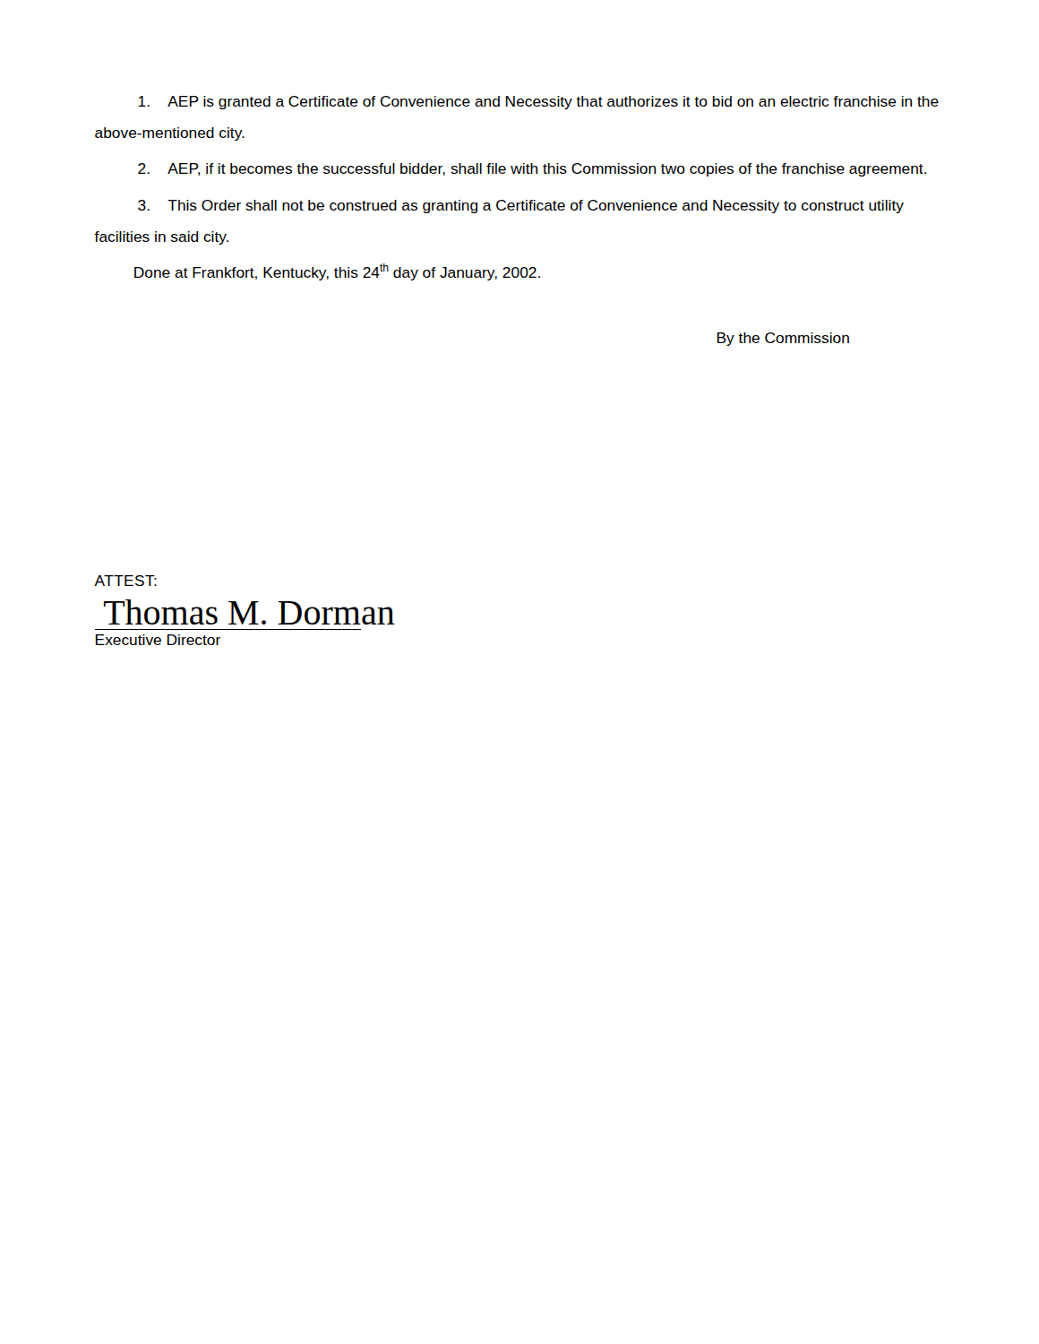1. AEP is granted a Certificate of Convenience and Necessity that authorizes it to bid on an electric franchise in the above-mentioned city.
2. AEP, if it becomes the successful bidder, shall file with this Commission two copies of the franchise agreement.
3. This Order shall not be construed as granting a Certificate of Convenience and Necessity to construct utility facilities in said city.
Done at Frankfort, Kentucky, this 24th day of January, 2002.
By the Commission
ATTEST:
Thomas M. Dorman
Executive Director